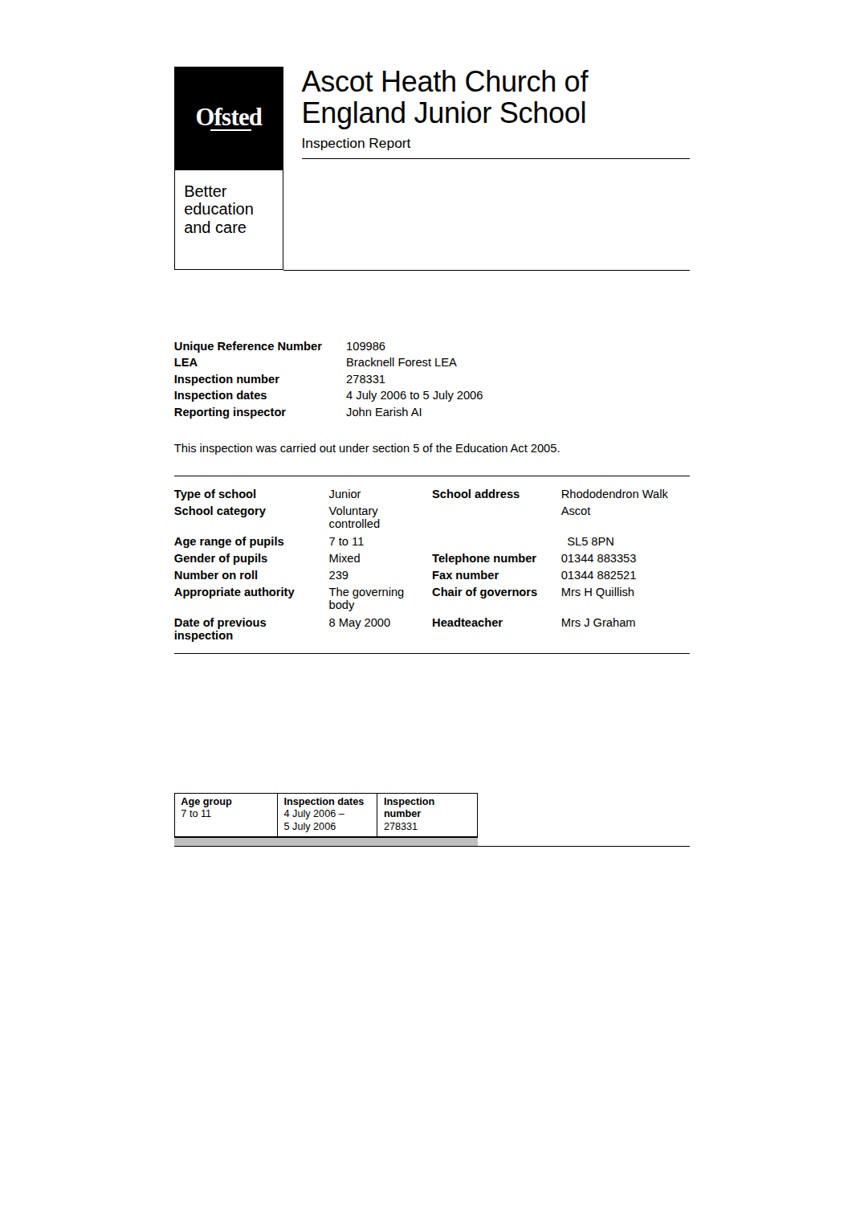Ofsted
Better
education
and care
Ascot Heath Church of England Junior School
Inspection Report
| Unique Reference Number | 109986 |
| LEA | Bracknell Forest LEA |
| Inspection number | 278331 |
| Inspection dates | 4 July 2006 to 5 July 2006 |
| Reporting inspector | John Earish AI |
This inspection was carried out under section 5 of the Education Act 2005.
| Type of school | Junior | School address | Rhododendron Walk |
| School category | Voluntary controlled | | Ascot |
| Age range of pupils | 7 to 11 | | SL5 8PN |
| Gender of pupils | Mixed | Telephone number | 01344 883353 |
| Number on roll | 239 | Fax number | 01344 882521 |
| Appropriate authority | The governing body | Chair of governors | Mrs H Quillish |
| Date of previous inspection | 8 May 2000 | Headteacher | Mrs J Graham |
| Age group 7 to 11 | Inspection dates 4 July 2006 – 5 July 2006 | Inspection number 278331 |